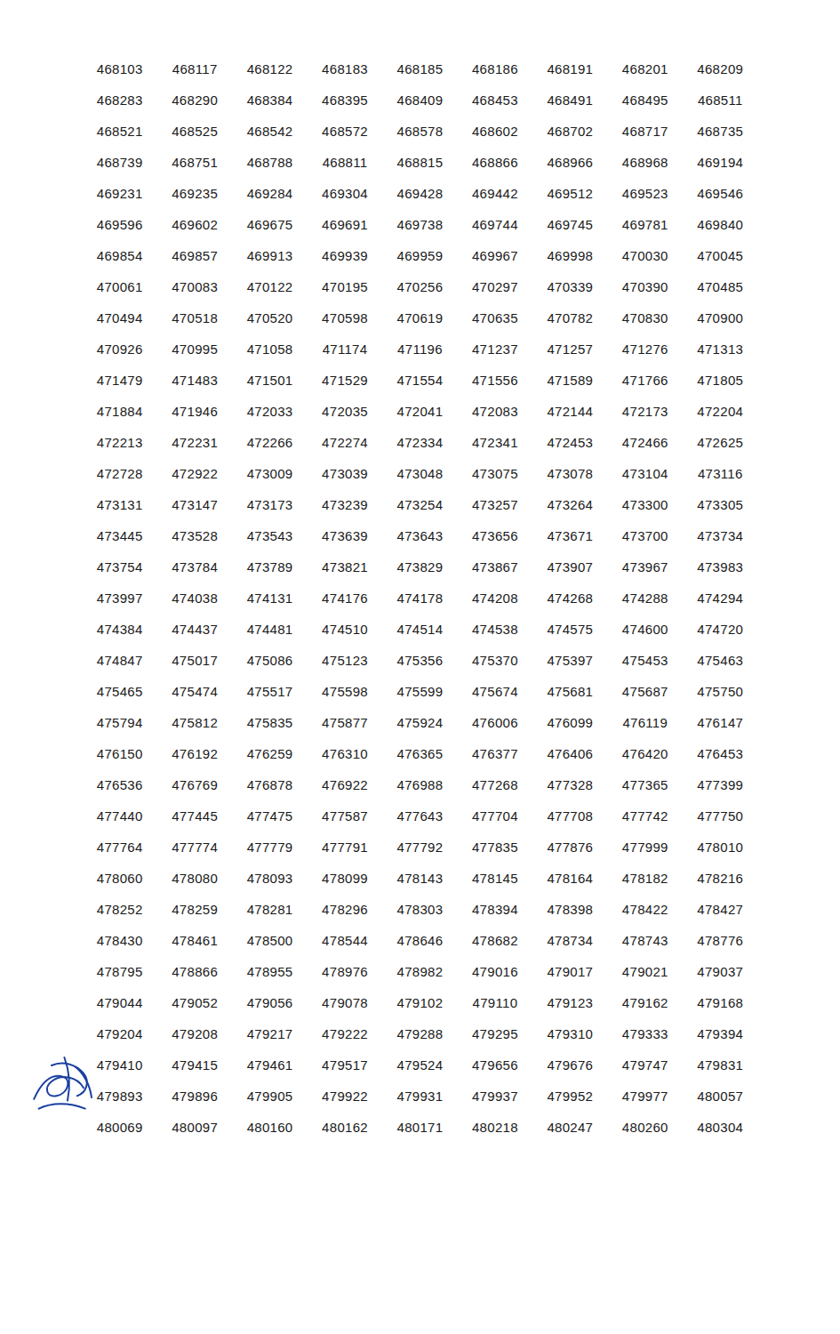| 468103 | 468117 | 468122 | 468183 | 468185 | 468186 | 468191 | 468201 | 468209 |
| 468283 | 468290 | 468384 | 468395 | 468409 | 468453 | 468491 | 468495 | 468511 |
| 468521 | 468525 | 468542 | 468572 | 468578 | 468602 | 468702 | 468717 | 468735 |
| 468739 | 468751 | 468788 | 468811 | 468815 | 468866 | 468966 | 468968 | 469194 |
| 469231 | 469235 | 469284 | 469304 | 469428 | 469442 | 469512 | 469523 | 469546 |
| 469596 | 469602 | 469675 | 469691 | 469738 | 469744 | 469745 | 469781 | 469840 |
| 469854 | 469857 | 469913 | 469939 | 469959 | 469967 | 469998 | 470030 | 470045 |
| 470061 | 470083 | 470122 | 470195 | 470256 | 470297 | 470339 | 470390 | 470485 |
| 470494 | 470518 | 470520 | 470598 | 470619 | 470635 | 470782 | 470830 | 470900 |
| 470926 | 470995 | 471058 | 471174 | 471196 | 471237 | 471257 | 471276 | 471313 |
| 471479 | 471483 | 471501 | 471529 | 471554 | 471556 | 471589 | 471766 | 471805 |
| 471884 | 471946 | 472033 | 472035 | 472041 | 472083 | 472144 | 472173 | 472204 |
| 472213 | 472231 | 472266 | 472274 | 472334 | 472341 | 472453 | 472466 | 472625 |
| 472728 | 472922 | 473009 | 473039 | 473048 | 473075 | 473078 | 473104 | 473116 |
| 473131 | 473147 | 473173 | 473239 | 473254 | 473257 | 473264 | 473300 | 473305 |
| 473445 | 473528 | 473543 | 473639 | 473643 | 473656 | 473671 | 473700 | 473734 |
| 473754 | 473784 | 473789 | 473821 | 473829 | 473867 | 473907 | 473967 | 473983 |
| 473997 | 474038 | 474131 | 474176 | 474178 | 474208 | 474268 | 474288 | 474294 |
| 474384 | 474437 | 474481 | 474510 | 474514 | 474538 | 474575 | 474600 | 474720 |
| 474847 | 475017 | 475086 | 475123 | 475356 | 475370 | 475397 | 475453 | 475463 |
| 475465 | 475474 | 475517 | 475598 | 475599 | 475674 | 475681 | 475687 | 475750 |
| 475794 | 475812 | 475835 | 475877 | 475924 | 476006 | 476099 | 476119 | 476147 |
| 476150 | 476192 | 476259 | 476310 | 476365 | 476377 | 476406 | 476420 | 476453 |
| 476536 | 476769 | 476878 | 476922 | 476988 | 477268 | 477328 | 477365 | 477399 |
| 477440 | 477445 | 477475 | 477587 | 477643 | 477704 | 477708 | 477742 | 477750 |
| 477764 | 477774 | 477779 | 477791 | 477792 | 477835 | 477876 | 477999 | 478010 |
| 478060 | 478080 | 478093 | 478099 | 478143 | 478145 | 478164 | 478182 | 478216 |
| 478252 | 478259 | 478281 | 478296 | 478303 | 478394 | 478398 | 478422 | 478427 |
| 478430 | 478461 | 478500 | 478544 | 478646 | 478682 | 478734 | 478743 | 478776 |
| 478795 | 478866 | 478955 | 478976 | 478982 | 479016 | 479017 | 479021 | 479037 |
| 479044 | 479052 | 479056 | 479078 | 479102 | 479110 | 479123 | 479162 | 479168 |
| 479204 | 479208 | 479217 | 479222 | 479288 | 479295 | 479310 | 479333 | 479394 |
| 479410 | 479415 | 479461 | 479517 | 479524 | 479656 | 479676 | 479747 | 479831 |
| 479893 | 479896 | 479905 | 479922 | 479931 | 479937 | 479952 | 479977 | 480057 |
| 480069 | 480097 | 480160 | 480162 | 480171 | 480218 | 480247 | 480260 | 480304 |